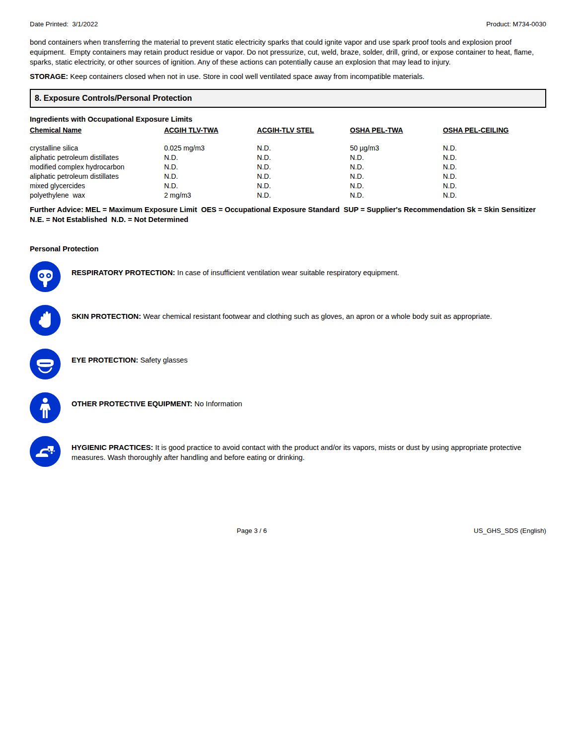Date Printed: 3/1/2022
Product: M734-0030
bond containers when transferring the material to prevent static electricity sparks that could ignite vapor and use spark proof tools and explosion proof equipment. Empty containers may retain product residue or vapor. Do not pressurize, cut, weld, braze, solder, drill, grind, or expose container to heat, flame, sparks, static electricity, or other sources of ignition. Any of these actions can potentially cause an explosion that may lead to injury.
STORAGE: Keep containers closed when not in use. Store in cool well ventilated space away from incompatible materials.
8. Exposure Controls/Personal Protection
Ingredients with Occupational Exposure Limits
| Chemical Name | ACGIH TLV-TWA | ACGIH-TLV STEL | OSHA PEL-TWA | OSHA PEL-CEILING |
| --- | --- | --- | --- | --- |
| crystalline silica | 0.025 mg/m3 | N.D. | 50 µg/m3 | N.D. |
| aliphatic petroleum distillates | N.D. | N.D. | N.D. | N.D. |
| modified complex hydrocarbon | N.D. | N.D. | N.D. | N.D. |
| aliphatic petroleum distillates | N.D. | N.D. | N.D. | N.D. |
| mixed glycercides | N.D. | N.D. | N.D. | N.D. |
| polyethylene wax | 2 mg/m3 | N.D. | N.D. | N.D. |
Further Advice: MEL = Maximum Exposure Limit OES = Occupational Exposure Standard SUP = Supplier's Recommendation Sk = Skin Sensitizer N.E. = Not Established N.D. = Not Determined
Personal Protection
RESPIRATORY PROTECTION: In case of insufficient ventilation wear suitable respiratory equipment.
SKIN PROTECTION: Wear chemical resistant footwear and clothing such as gloves, an apron or a whole body suit as appropriate.
EYE PROTECTION: Safety glasses
OTHER PROTECTIVE EQUIPMENT: No Information
HYGIENIC PRACTICES: It is good practice to avoid contact with the product and/or its vapors, mists or dust by using appropriate protective measures. Wash thoroughly after handling and before eating or drinking.
Page 3 / 6
US_GHS_SDS (English)